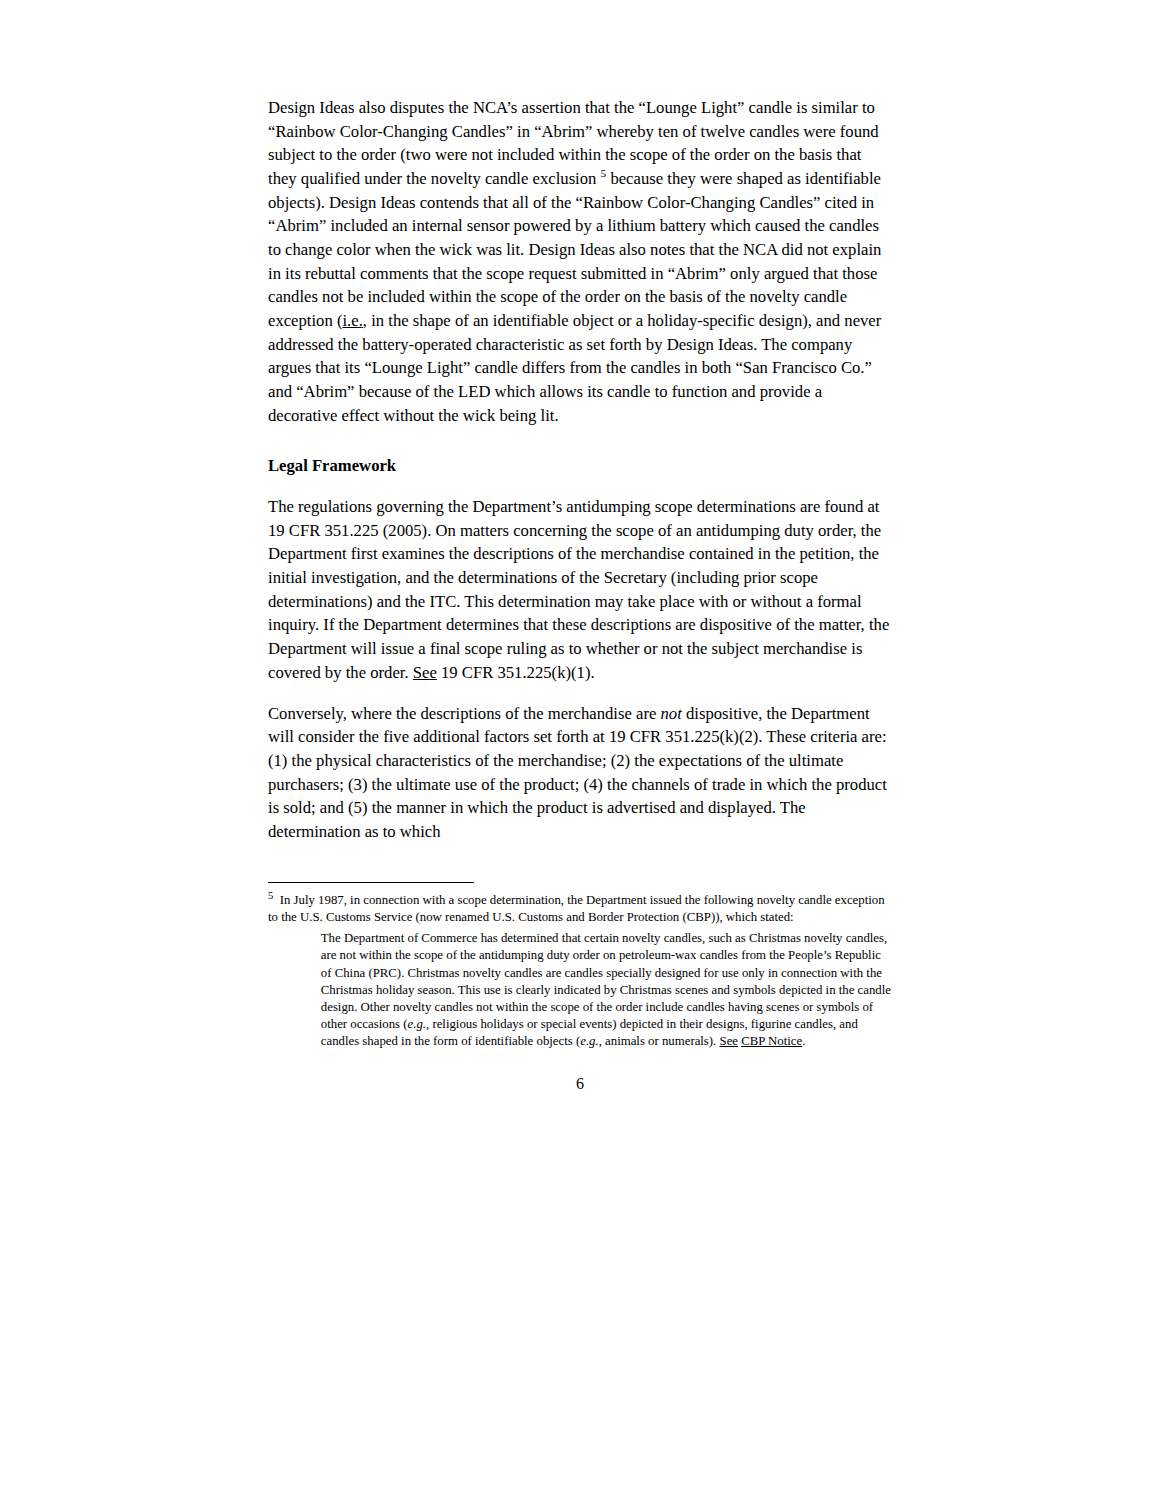Design Ideas also disputes the NCA’s assertion that the “Lounge Light” candle is similar to “Rainbow Color-Changing Candles” in “Abrim” whereby ten of twelve candles were found subject to the order (two were not included within the scope of the order on the basis that they qualified under the novelty candle exclusion 5 because they were shaped as identifiable objects). Design Ideas contends that all of the “Rainbow Color-Changing Candles” cited in “Abrim” included an internal sensor powered by a lithium battery which caused the candles to change color when the wick was lit. Design Ideas also notes that the NCA did not explain in its rebuttal comments that the scope request submitted in “Abrim” only argued that those candles not be included within the scope of the order on the basis of the novelty candle exception (i.e., in the shape of an identifiable object or a holiday-specific design), and never addressed the battery-operated characteristic as set forth by Design Ideas. The company argues that its “Lounge Light” candle differs from the candles in both “San Francisco Co.” and “Abrim” because of the LED which allows its candle to function and provide a decorative effect without the wick being lit.
Legal Framework
The regulations governing the Department’s antidumping scope determinations are found at 19 CFR 351.225 (2005). On matters concerning the scope of an antidumping duty order, the Department first examines the descriptions of the merchandise contained in the petition, the initial investigation, and the determinations of the Secretary (including prior scope determinations) and the ITC. This determination may take place with or without a formal inquiry. If the Department determines that these descriptions are dispositive of the matter, the Department will issue a final scope ruling as to whether or not the subject merchandise is covered by the order. See 19 CFR 351.225(k)(1).
Conversely, where the descriptions of the merchandise are not dispositive, the Department will consider the five additional factors set forth at 19 CFR 351.225(k)(2). These criteria are: (1) the physical characteristics of the merchandise; (2) the expectations of the ultimate purchasers; (3) the ultimate use of the product; (4) the channels of trade in which the product is sold; and (5) the manner in which the product is advertised and displayed. The determination as to which
5 In July 1987, in connection with a scope determination, the Department issued the following novelty candle exception to the U.S. Customs Service (now renamed U.S. Customs and Border Protection (CBP)), which stated:
The Department of Commerce has determined that certain novelty candles, such as Christmas novelty candles, are not within the scope of the antidumping duty order on petroleum-wax candles from the People’s Republic of China (PRC). Christmas novelty candles are candles specially designed for use only in connection with the Christmas holiday season. This use is clearly indicated by Christmas scenes and symbols depicted in the candle design. Other novelty candles not within the scope of the order include candles having scenes or symbols of other occasions (e.g., religious holidays or special events) depicted in their designs, figurine candles, and candles shaped in the form of identifiable objects (e.g., animals or numerals). See CBP Notice.
6